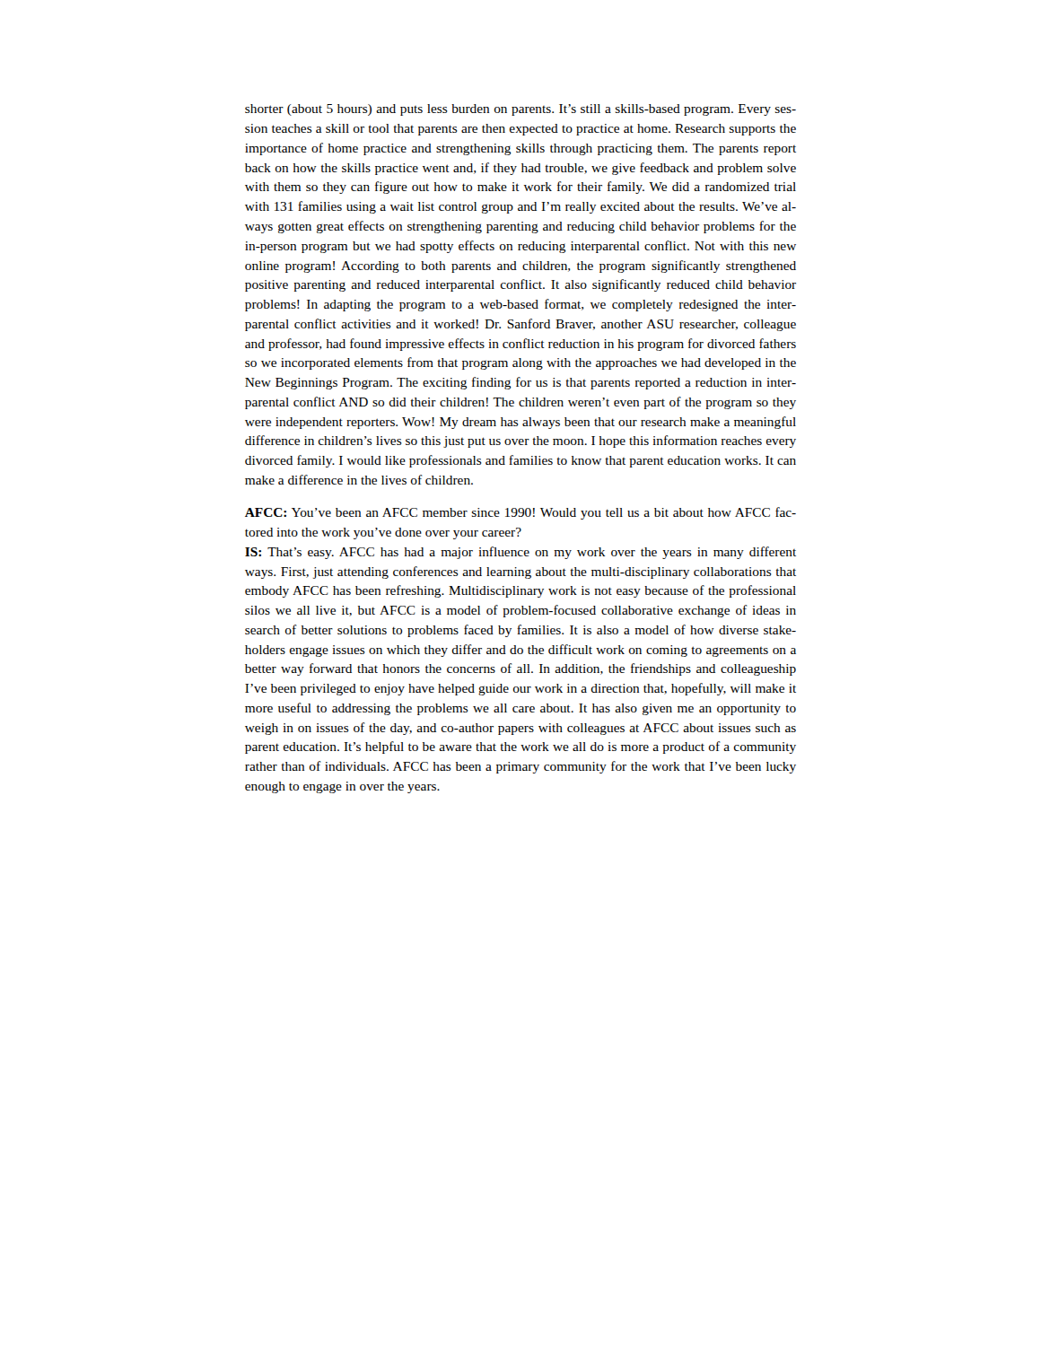shorter (about 5 hours) and puts less burden on parents. It’s still a skills-based program. Every session teaches a skill or tool that parents are then expected to practice at home. Research supports the importance of home practice and strengthening skills through practicing them. The parents report back on how the skills practice went and, if they had trouble, we give feedback and problem solve with them so they can figure out how to make it work for their family. We did a randomized trial with 131 families using a wait list control group and I’m really excited about the results. We’ve always gotten great effects on strengthening parenting and reducing child behavior problems for the in-person program but we had spotty effects on reducing interparental conflict. Not with this new online program! According to both parents and children, the program significantly strengthened positive parenting and reduced interparental conflict. It also significantly reduced child behavior problems! In adapting the program to a web-based format, we completely redesigned the interparental conflict activities and it worked! Dr. Sanford Braver, another ASU researcher, colleague and professor, had found impressive effects in conflict reduction in his program for divorced fathers so we incorporated elements from that program along with the approaches we had developed in the New Beginnings Program. The exciting finding for us is that parents reported a reduction in interparental conflict AND so did their children! The children weren’t even part of the program so they were independent reporters. Wow! My dream has always been that our research make a meaningful difference in children’s lives so this just put us over the moon. I hope this information reaches every divorced family. I would like professionals and families to know that parent education works. It can make a difference in the lives of children.
AFCC: You’ve been an AFCC member since 1990! Would you tell us a bit about how AFCC factored into the work you’ve done over your career?
IS: That’s easy. AFCC has had a major influence on my work over the years in many different ways. First, just attending conferences and learning about the multi-disciplinary collaborations that embody AFCC has been refreshing. Multidisciplinary work is not easy because of the professional silos we all live it, but AFCC is a model of problem-focused collaborative exchange of ideas in search of better solutions to problems faced by families. It is also a model of how diverse stakeholders engage issues on which they differ and do the difficult work on coming to agreements on a better way forward that honors the concerns of all. In addition, the friendships and colleagueship I’ve been privileged to enjoy have helped guide our work in a direction that, hopefully, will make it more useful to addressing the problems we all care about. It has also given me an opportunity to weigh in on issues of the day, and co-author papers with colleagues at AFCC about issues such as parent education. It’s helpful to be aware that the work we all do is more a product of a community rather than of individuals. AFCC has been a primary community for the work that I’ve been lucky enough to engage in over the years.